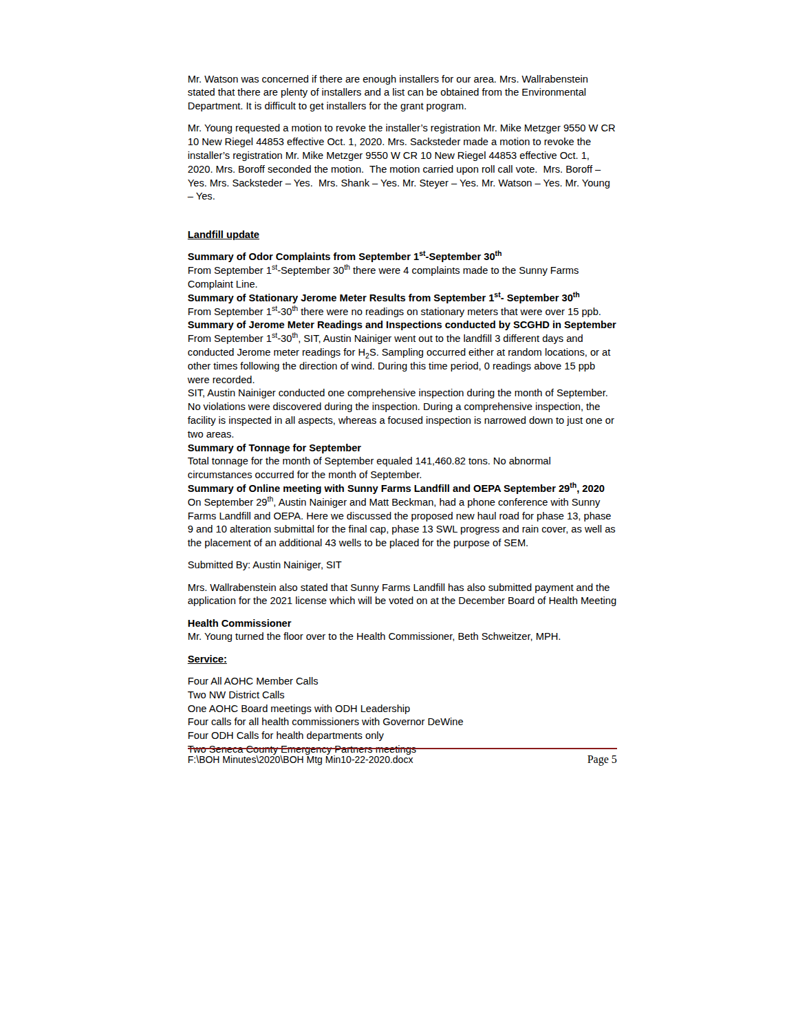Mr. Watson was concerned if there are enough installers for our area. Mrs. Wallrabenstein stated that there are plenty of installers and a list can be obtained from the Environmental Department. It is difficult to get installers for the grant program.
Mr. Young requested a motion to revoke the installer’s registration Mr. Mike Metzger 9550 W CR 10 New Riegel 44853 effective Oct. 1, 2020. Mrs. Sacksteder made a motion to revoke the installer’s registration Mr. Mike Metzger 9550 W CR 10 New Riegel 44853 effective Oct. 1, 2020. Mrs. Boroff seconded the motion. The motion carried upon roll call vote. Mrs. Boroff – Yes. Mrs. Sacksteder – Yes. Mrs. Shank – Yes. Mr. Steyer – Yes. Mr. Watson – Yes. Mr. Young – Yes.
Landfill update
Summary of Odor Complaints from September 1st-September 30th
From September 1st-September 30th there were 4 complaints made to the Sunny Farms Complaint Line.
Summary of Stationary Jerome Meter Results from September 1st- September 30th
From September 1st-30th there were no readings on stationary meters that were over 15 ppb.
Summary of Jerome Meter Readings and Inspections conducted by SCGHD in September
From September 1st-30th, SIT, Austin Nainiger went out to the landfill 3 different days and conducted Jerome meter readings for H2S. Sampling occurred either at random locations, or at other times following the direction of wind. During this time period, 0 readings above 15 ppb were recorded.
SIT, Austin Nainiger conducted one comprehensive inspection during the month of September. No violations were discovered during the inspection. During a comprehensive inspection, the facility is inspected in all aspects, whereas a focused inspection is narrowed down to just one or two areas.
Summary of Tonnage for September
Total tonnage for the month of September equaled 141,460.82 tons. No abnormal circumstances occurred for the month of September.
Summary of Online meeting with Sunny Farms Landfill and OEPA September 29th, 2020
On September 29th, Austin Nainiger and Matt Beckman, had a phone conference with Sunny Farms Landfill and OEPA. Here we discussed the proposed new haul road for phase 13, phase 9 and 10 alteration submittal for the final cap, phase 13 SWL progress and rain cover, as well as the placement of an additional 43 wells to be placed for the purpose of SEM.
Submitted By: Austin Nainiger, SIT
Mrs. Wallrabenstein also stated that Sunny Farms Landfill has also submitted payment and the application for the 2021 license which will be voted on at the December Board of Health Meeting
Health Commissioner
Mr. Young turned the floor over to the Health Commissioner, Beth Schweitzer, MPH.
Service:
Four All AOHC Member Calls
Two NW District Calls
One AOHC Board meetings with ODH Leadership
Four calls for all health commissioners with Governor DeWine
Four ODH Calls for health departments only
Two Seneca County Emergency Partners meetings
F:\BOH Minutes\2020\BOH Mtg Min10-22-2020.docx Page 5